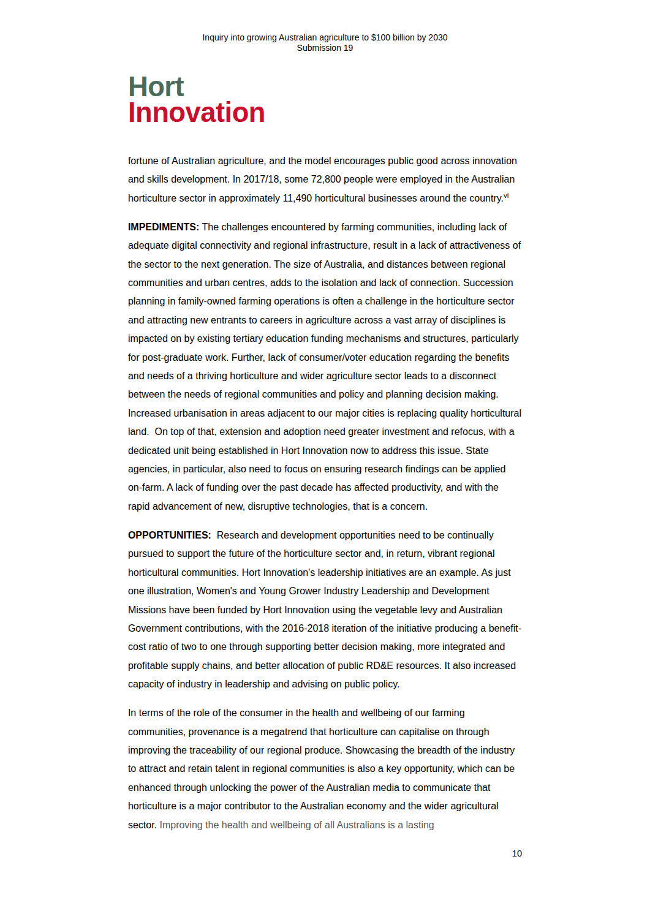Inquiry into growing Australian agriculture to $100 billion by 2030
Submission 19
Hort Innovation
fortune of Australian agriculture, and the model encourages public good across innovation and skills development. In 2017/18, some 72,800 people were employed in the Australian horticulture sector in approximately 11,490 horticultural businesses around the country.vi
IMPEDIMENTS: The challenges encountered by farming communities, including lack of adequate digital connectivity and regional infrastructure, result in a lack of attractiveness of the sector to the next generation. The size of Australia, and distances between regional communities and urban centres, adds to the isolation and lack of connection. Succession planning in family-owned farming operations is often a challenge in the horticulture sector and attracting new entrants to careers in agriculture across a vast array of disciplines is impacted on by existing tertiary education funding mechanisms and structures, particularly for post-graduate work. Further, lack of consumer/voter education regarding the benefits and needs of a thriving horticulture and wider agriculture sector leads to a disconnect between the needs of regional communities and policy and planning decision making. Increased urbanisation in areas adjacent to our major cities is replacing quality horticultural land. On top of that, extension and adoption need greater investment and refocus, with a dedicated unit being established in Hort Innovation now to address this issue. State agencies, in particular, also need to focus on ensuring research findings can be applied on-farm. A lack of funding over the past decade has affected productivity, and with the rapid advancement of new, disruptive technologies, that is a concern.
OPPORTUNITIES: Research and development opportunities need to be continually pursued to support the future of the horticulture sector and, in return, vibrant regional horticultural communities. Hort Innovation's leadership initiatives are an example. As just one illustration, Women's and Young Grower Industry Leadership and Development Missions have been funded by Hort Innovation using the vegetable levy and Australian Government contributions, with the 2016-2018 iteration of the initiative producing a benefit-cost ratio of two to one through supporting better decision making, more integrated and profitable supply chains, and better allocation of public RD&E resources. It also increased capacity of industry in leadership and advising on public policy.
In terms of the role of the consumer in the health and wellbeing of our farming communities, provenance is a megatrend that horticulture can capitalise on through improving the traceability of our regional produce. Showcasing the breadth of the industry to attract and retain talent in regional communities is also a key opportunity, which can be enhanced through unlocking the power of the Australian media to communicate that horticulture is a major contributor to the Australian economy and the wider agricultural sector. Improving the health and wellbeing of all Australians is a lasting
10